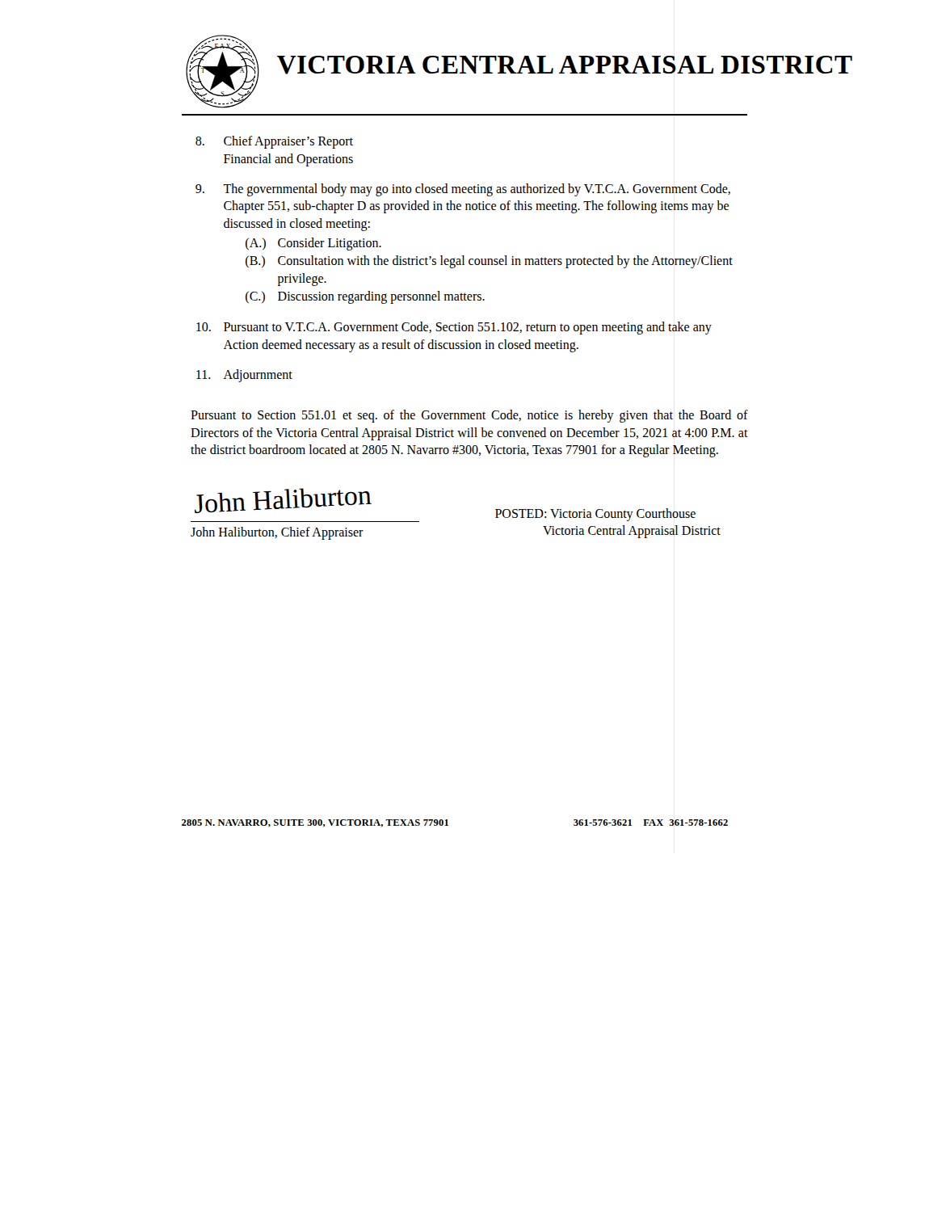E A X T A S
VICTORIA CENTRAL APPRAISAL DISTRICT
8.
Chief Appraiser’s Report
Financial and Operations
9.
The governmental body may go into closed meeting as authorized by V.T.C.A. Government Code, Chapter 551, sub-chapter D as provided in the notice of this meeting. The following items may be discussed in closed meeting:
(A.) Consider Litigation.
(B.) Consultation with the district’s legal counsel in matters protected by the Attorney/Client
privilege.
(C.) Discussion regarding personnel matters.
10.
Pursuant to V.T.C.A. Government Code, Section 551.102, return to open meeting and take any Action deemed necessary as a result of discussion in closed meeting.
11.
Adjournment
Pursuant to Section 551.01 et seq. of the Government Code, notice is hereby given that the Board of Directors of the Victoria Central Appraisal District will be convened on December 15, 2021 at 4:00 P.M. at the district boardroom located at 2805 N. Navarro #300, Victoria, Texas 77901 for a Regular Meeting.
John Haliburton
John Haliburton, Chief Appraiser
POSTED: Victoria County Courthouse
Victoria Central Appraisal District
2805 N. NAVARRO, SUITE 300, VICTORIA, TEXAS 77901
361-576-3621 FAX 361-578-1662